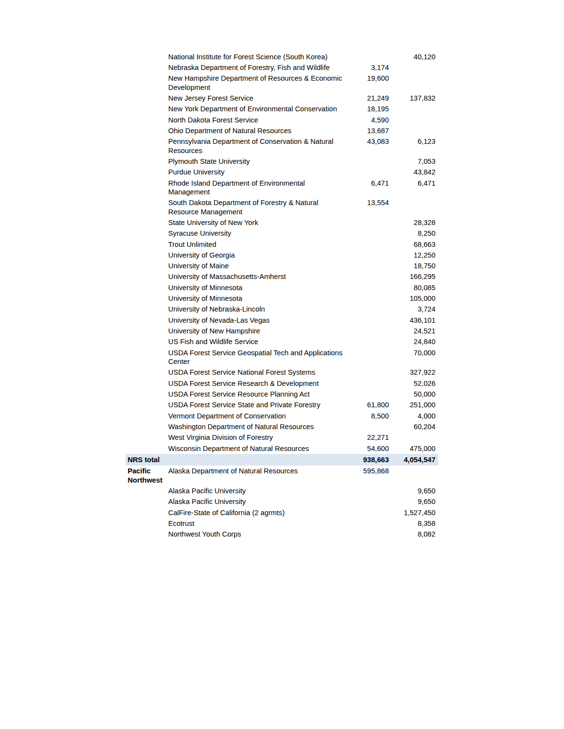| | National Institute for Forest Science (South Korea) | | 40,120 |
| | Nebraska Department of Forestry, Fish and Wildlife | 3,174 | |
| | New Hampshire Department of Resources & Economic Development | 19,600 | |
| | New Jersey Forest Service | 21,249 | 137,832 |
| | New York Department of Environmental Conservation | 18,195 | |
| | North Dakota Forest Service | 4,590 | |
| | Ohio Department of Natural Resources | 13,687 | |
| | Pennsylvania Department of Conservation & Natural Resources | 43,083 | 6,123 |
| | Plymouth State University | | 7,053 |
| | Purdue University | | 43,842 |
| | Rhode Island Department of Environmental Management | 6,471 | 6,471 |
| | South Dakota Department of Forestry & Natural Resource Management | 13,554 | |
| | State University of New York | | 28,328 |
| | Syracuse University | | 8,250 |
| | Trout Unlimited | | 68,663 |
| | University of Georgia | | 12,250 |
| | University of Maine | | 18,750 |
| | University of Massachusetts-Amherst | | 166,295 |
| | University of Minnesota | | 80,085 |
| | University of Minnesota | | 105,000 |
| | University of Nebraska-Lincoln | | 3,724 |
| | University of Nevada-Las Vegas | | 436,101 |
| | University of New Hampshire | | 24,521 |
| | US Fish and Wildlife Service | | 24,840 |
| | USDA Forest Service Geospatial Tech and Applications Center | | 70,000 |
| | USDA Forest Service National Forest Systems | | 327,922 |
| | USDA Forest Service Research & Development | | 52,026 |
| | USDA Forest Service Resource Planning Act | | 50,000 |
| | USDA Forest Service State and Private Forestry | 61,800 | 251,000 |
| | Vermont Department of Conservation | 8,500 | 4,000 |
| | Washington Department of Natural Resources | | 60,204 |
| | West Virginia Division of Forestry | 22,271 | |
| | Wisconsin Department of Natural Resources | 54,600 | 475,000 |
| NRS total | | 938,663 | 4,054,547 |
| Pacific Northwest | Alaska Department of Natural Resources | 595,868 | |
| | Alaska Pacific University | | 9,650 |
| | Alaska Pacific University | | 9,650 |
| | CalFire-State of California (2 agrmts) | | 1,527,450 |
| | Ecotrust | | 8,358 |
| | Northwest Youth Corps | | 8,082 |